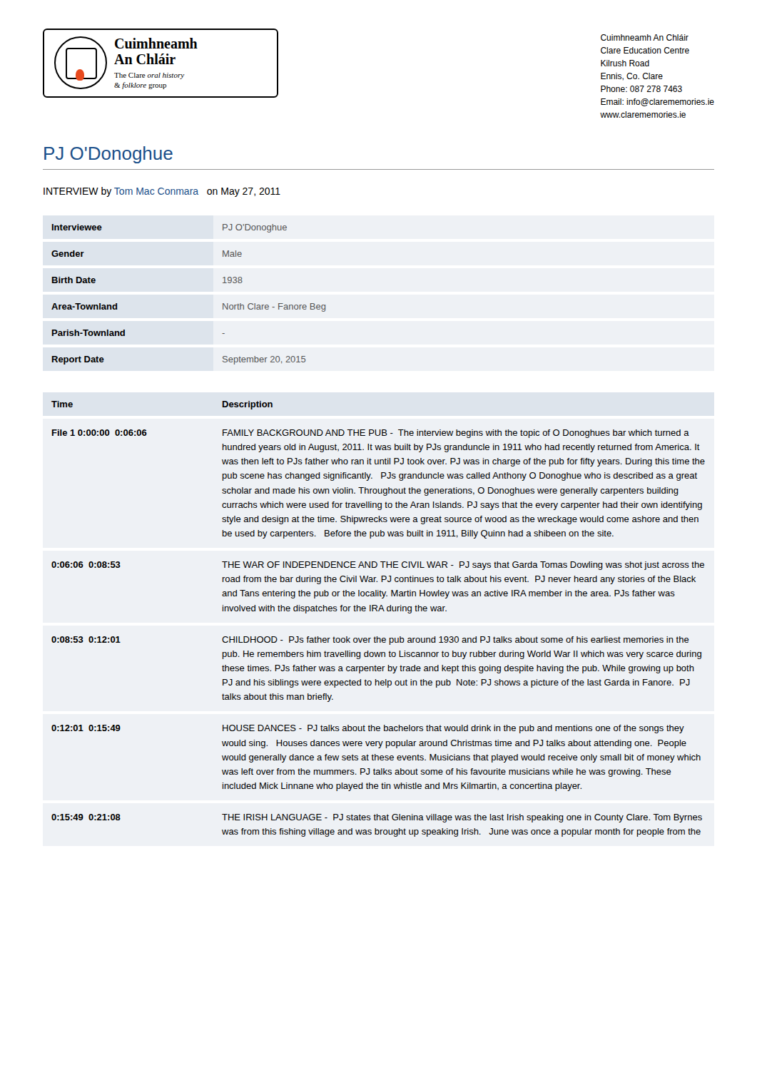Cuimhneamh
An Chláir
The Clare oral history
& folklore group
Cuimhneamh An Chláir
Clare Education Centre
Kilrush Road
Ennis, Co. Clare
Phone: 087 278 7463
Email: info@clarememories.ie
www.clarememories.ie
PJ O'Donoghue
INTERVIEW by Tom Mac Conmara on May 27, 2011
| Interviewee | PJ O'Donoghue |
| Gender | Male |
| Birth Date | 1938 |
| Area-Townland | North Clare - Fanore Beg |
| Parish-Townland | - |
| Report Date | September 20, 2015 |
| Time | Description |
| --- | --- |
| File 1 0:00:00 0:06:06 | FAMILY BACKGROUND AND THE PUB - The interview begins with the topic of O Donoghues bar which turned a hundred years old in August, 2011. It was built by PJs granduncle in 1911 who had recently returned from America. It was then left to PJs father who ran it until PJ took over. PJ was in charge of the pub for fifty years. During this time the pub scene has changed significantly. PJs granduncle was called Anthony O Donoghue who is described as a great scholar and made his own violin. Throughout the generations, O Donoghues were generally carpenters building currachs which were used for travelling to the Aran Islands. PJ says that the every carpenter had their own identifying style and design at the time. Shipwrecks were a great source of wood as the wreckage would come ashore and then be used by carpenters. Before the pub was built in 1911, Billy Quinn had a shibeen on the site. |
| 0:06:06 0:08:53 | THE WAR OF INDEPENDENCE AND THE CIVIL WAR - PJ says that Garda Tomas Dowling was shot just across the road from the bar during the Civil War. PJ continues to talk about his event. PJ never heard any stories of the Black and Tans entering the pub or the locality. Martin Howley was an active IRA member in the area. PJs father was involved with the dispatches for the IRA during the war. |
| 0:08:53 0:12:01 | CHILDHOOD - PJs father took over the pub around 1930 and PJ talks about some of his earliest memories in the pub. He remembers him travelling down to Liscannor to buy rubber during World War II which was very scarce during these times. PJs father was a carpenter by trade and kept this going despite having the pub. While growing up both PJ and his siblings were expected to help out in the pub Note: PJ shows a picture of the last Garda in Fanore. PJ talks about this man briefly. |
| 0:12:01 0:15:49 | HOUSE DANCES - PJ talks about the bachelors that would drink in the pub and mentions one of the songs they would sing. Houses dances were very popular around Christmas time and PJ talks about attending one. People would generally dance a few sets at these events. Musicians that played would receive only small bit of money which was left over from the mummers. PJ talks about some of his favourite musicians while he was growing. These included Mick Linnane who played the tin whistle and Mrs Kilmartin, a concertina player. |
| 0:15:49 0:21:08 | THE IRISH LANGUAGE - PJ states that Glenina village was the last Irish speaking one in County Clare. Tom Byrnes was from this fishing village and was brought up speaking Irish. June was once a popular month for people from the |